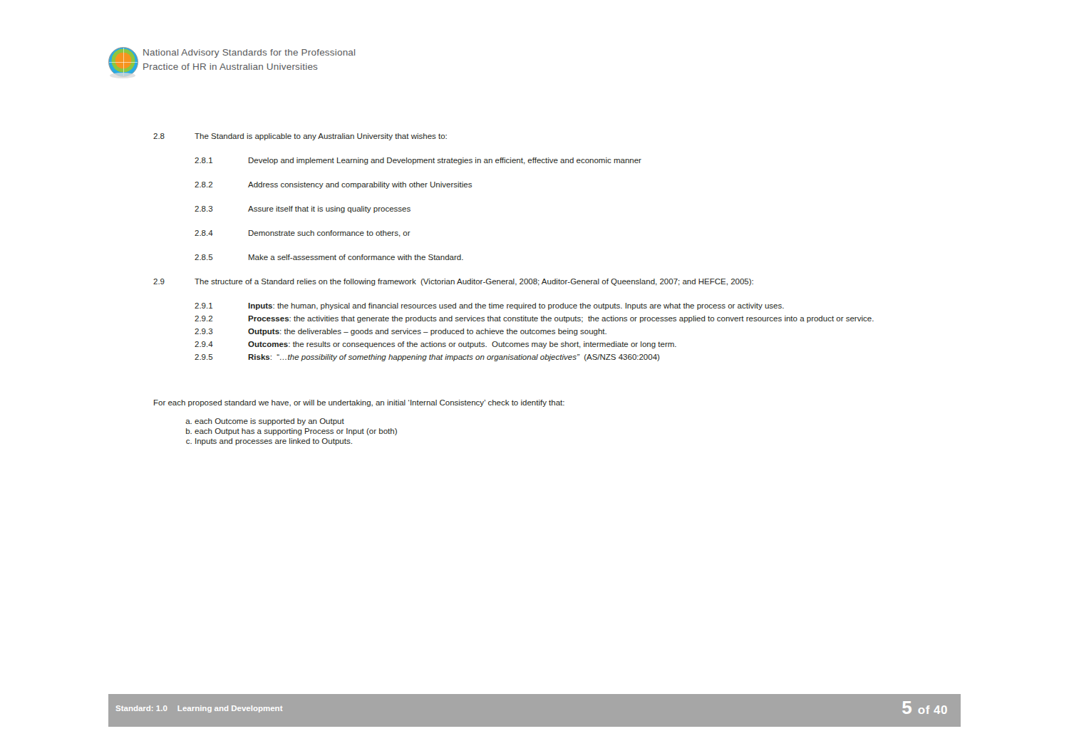National Advisory Standards for the Professional Practice of HR in Australian Universities
2.8
The Standard is applicable to any Australian University that wishes to:
2.8.1
Develop and implement Learning and Development strategies in an efficient, effective and economic manner
2.8.2
Address consistency and comparability with other Universities
2.8.3
Assure itself that it is using quality processes
2.8.4
Demonstrate such conformance to others, or
2.8.5
Make a self-assessment of conformance with the Standard.
2.9
The structure of a Standard relies on the following framework (Victorian Auditor-General, 2008; Auditor-General of Queensland, 2007; and HEFCE, 2005):
2.9.1
Inputs: the human, physical and financial resources used and the time required to produce the outputs. Inputs are what the process or activity uses.
2.9.2
Processes: the activities that generate the products and services that constitute the outputs; the actions or processes applied to convert resources into a product or service.
2.9.3
Outputs: the deliverables – goods and services – produced to achieve the outcomes being sought.
2.9.4
Outcomes: the results or consequences of the actions or outputs. Outcomes may be short, intermediate or long term.
2.9.5
Risks: “…the possibility of something happening that impacts on organisational objectives” (AS/NZS 4360:2004)
For each proposed standard we have, or will be undertaking, an initial ‘Internal Consistency’ check to identify that:
each Outcome is supported by an Output
each Output has a supporting Process or Input (or both)
Inputs and processes are linked to Outputs.
Standard: 1.0 Learning and Development
5 of 40